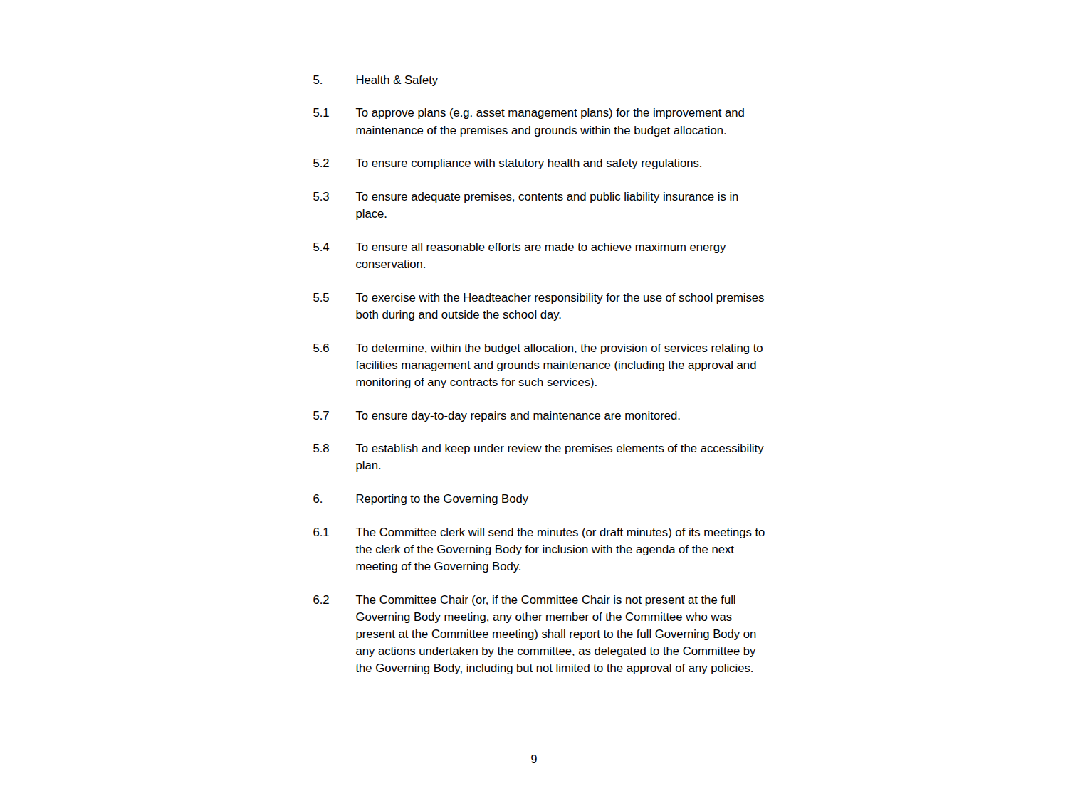5.
Health & Safety
5.1
To approve plans (e.g. asset management plans) for the improvement and maintenance of the premises and grounds within the budget allocation.
5.2
To ensure compliance with statutory health and safety regulations.
5.3
To ensure adequate premises, contents and public liability insurance is in place.
5.4
To ensure all reasonable efforts are made to achieve maximum energy conservation.
5.5
To exercise with the Headteacher responsibility for the use of school premises both during and outside the school day.
5.6
To determine, within the budget allocation, the provision of services relating to facilities management and grounds maintenance (including the approval and monitoring of any contracts for such services).
5.7
To ensure day-to-day repairs and maintenance are monitored.
5.8
To establish and keep under review the premises elements of the accessibility plan.
6.
Reporting to the Governing Body
6.1
The Committee clerk will send the minutes (or draft minutes) of its meetings to the clerk of the Governing Body for inclusion with the agenda of the next meeting of the Governing Body.
6.2
The Committee Chair (or, if the Committee Chair is not present at the full Governing Body meeting, any other member of the Committee who was present at the Committee meeting) shall report to the full Governing Body on any actions undertaken by the committee, as delegated to the Committee by the Governing Body, including but not limited to the approval of any policies.
9